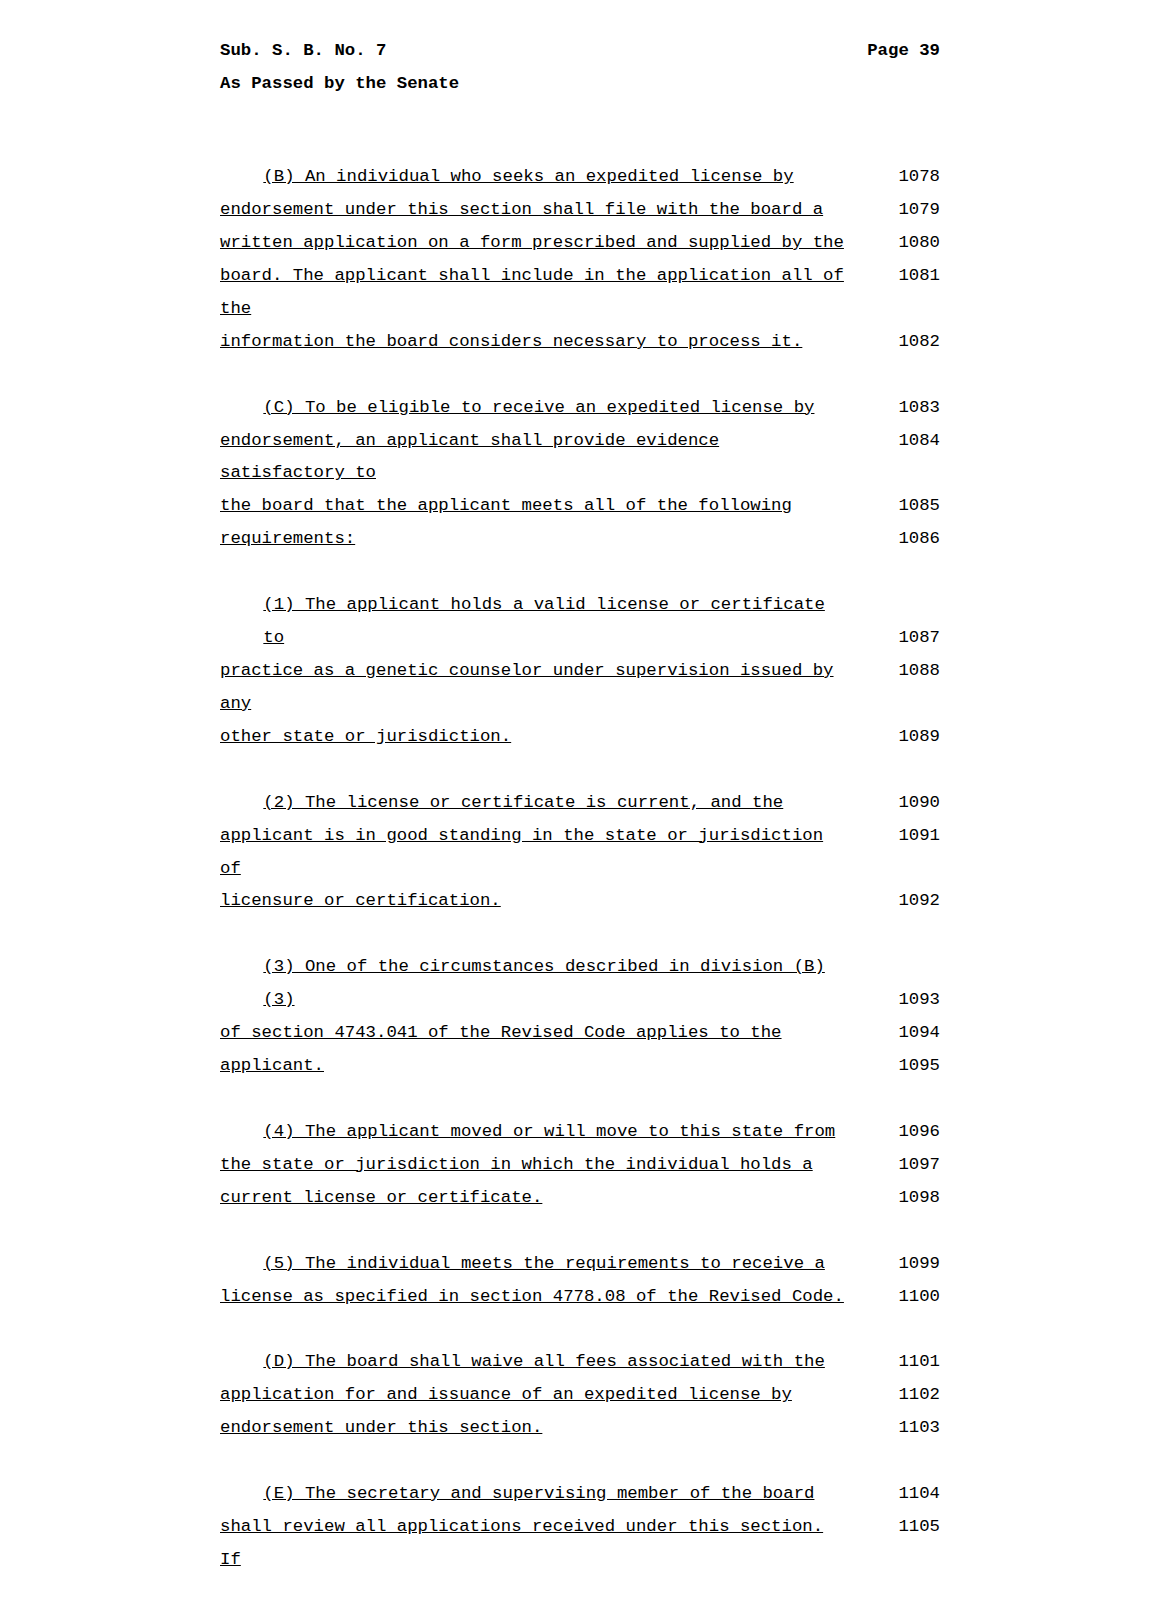Sub. S. B. No. 7 As Passed by the Senate
Page 39
(B) An individual who seeks an expedited license by 1078
endorsement under this section shall file with the board a 1079
written application on a form prescribed and supplied by the 1080
board. The applicant shall include in the application all of the 1081
information the board considers necessary to process it. 1082
(C) To be eligible to receive an expedited license by 1083
endorsement, an applicant shall provide evidence satisfactory to 1084
the board that the applicant meets all of the following 1085
requirements: 1086
(1) The applicant holds a valid license or certificate to 1087
practice as a genetic counselor under supervision issued by any 1088
other state or jurisdiction. 1089
(2) The license or certificate is current, and the 1090
applicant is in good standing in the state or jurisdiction of 1091
licensure or certification. 1092
(3) One of the circumstances described in division (B)(3) 1093
of section 4743.041 of the Revised Code applies to the 1094
applicant. 1095
(4) The applicant moved or will move to this state from 1096
the state or jurisdiction in which the individual holds a 1097
current license or certificate. 1098
(5) The individual meets the requirements to receive a 1099
license as specified in section 4778.08 of the Revised Code. 1100
(D) The board shall waive all fees associated with the 1101
application for and issuance of an expedited license by 1102
endorsement under this section. 1103
(E) The secretary and supervising member of the board 1104
shall review all applications received under this section. If 1105